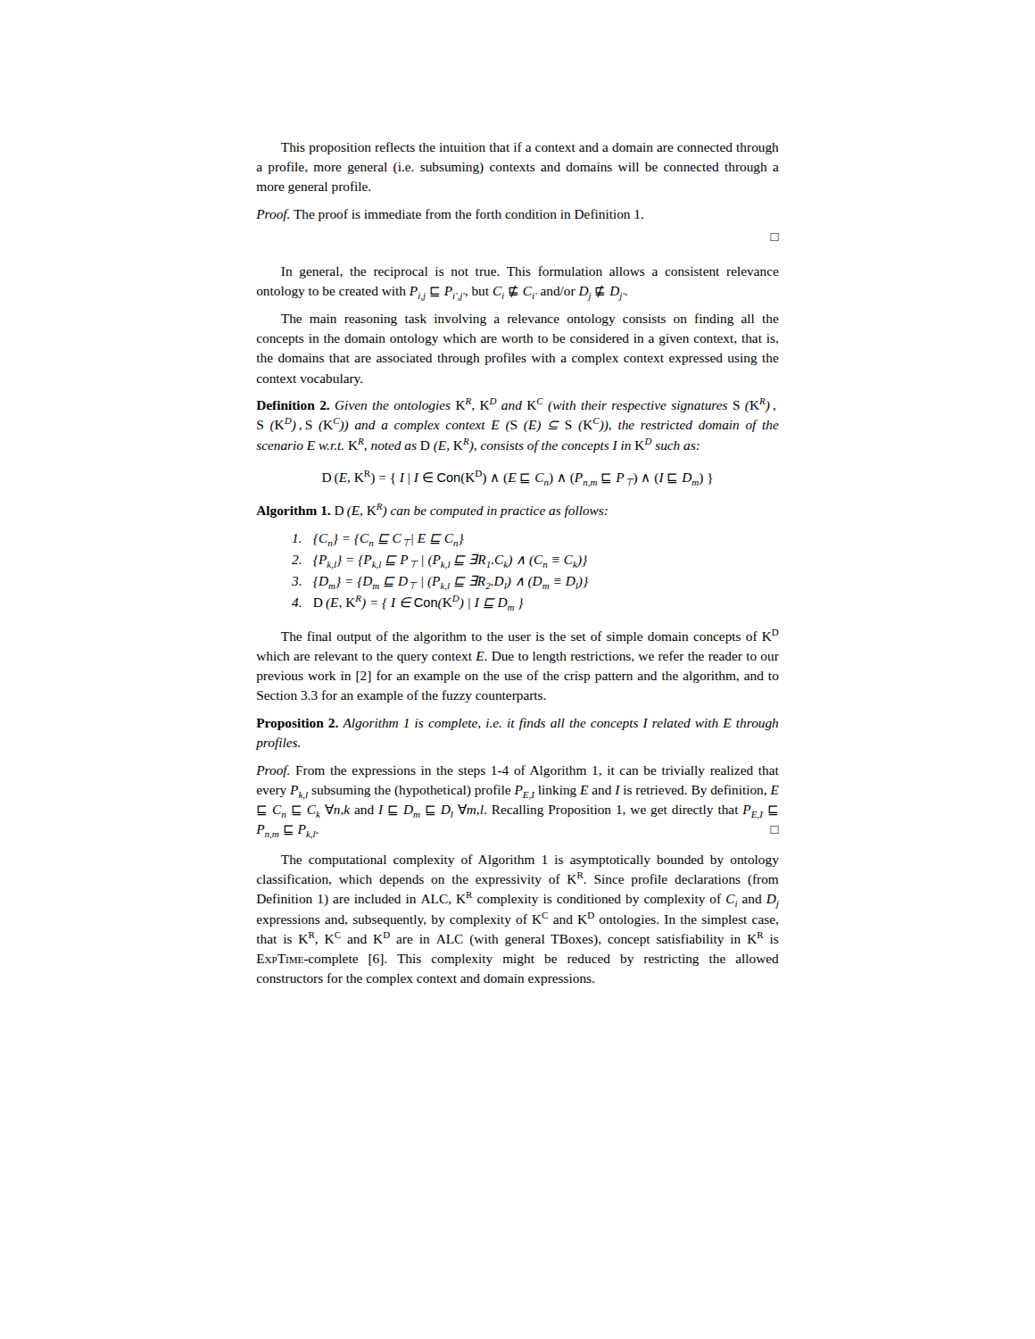This proposition reflects the intuition that if a context and a domain are connected through a profile, more general (i.e. subsuming) contexts and domains will be connected through a more general profile.
Proof. The proof is immediate from the forth condition in Definition 1.
□
In general, the reciprocal is not true. This formulation allows a consistent relevance ontology to be created with Pi,j ⊑ Pi′,j′, but Ci ⋢ Ci′ and/or Dj ⋢ Dj′.
The main reasoning task involving a relevance ontology consists on finding all the concepts in the domain ontology which are worth to be considered in a given context, that is, the domains that are associated through profiles with a complex context expressed using the context vocabulary.
Definition 2. Given the ontologies KR, KD and KC (with their respective signatures S (KR) , S (KD) , S (KC)) and a complex context E (S (E) ⊆ S (KC)), the restricted domain of the scenario E w.r.t. KR, noted as D (E, KR), consists of the concepts I in KD such as:
D (E, KR) = { I | I ∈ Con(KD) ∧ (E ⊑ Cn) ∧ (Pn,m ⊑ P⊤) ∧ (I ⊑ Dm) }
Algorithm 1. D (E, KR) can be computed in practice as follows:
1. {Cn} = {Cn ⊑ C⊤| E ⊑ Cn}
2. {Pk,l} = {Pk,l ⊑ P⊤ | (Pk,l ⊑ ∃R1.Ck) ∧ (Cn ≡ Ck)}
3. {Dm} = {Dm ⊑ D⊤ | (Pk,l ⊑ ∃R2.Dl) ∧ (Dm ≡ Dl)}
4. D (E, KR) = { I ∈ Con(KD) | I ⊑ Dm }
The final output of the algorithm to the user is the set of simple domain concepts of KD which are relevant to the query context E. Due to length restrictions, we refer the reader to our previous work in [2] for an example on the use of the crisp pattern and the algorithm, and to Section 3.3 for an example of the fuzzy counterparts.
Proposition 2. Algorithm 1 is complete, i.e. it finds all the concepts I related with E through profiles.
Proof. From the expressions in the steps 1-4 of Algorithm 1, it can be trivially realized that every Pk,l subsuming the (hypothetical) profile PE,I linking E and I is retrieved. By definition, E ⊑ Cn ⊑ Ck ∀n,k and I ⊑ Dm ⊑ Dl ∀m,l. Recalling Proposition 1, we get directly that PE,I ⊑ Pn,m ⊑ Pk,l. □
The computational complexity of Algorithm 1 is asymptotically bounded by ontology classification, which depends on the expressivity of KR. Since profile declarations (from Definition 1) are included in ALC, KR complexity is conditioned by complexity of Ci and Dj expressions and, subsequently, by complexity of KC and KD ontologies. In the simplest case, that is KR, KC and KD are in ALC (with general TBoxes), concept satisfiability in KR is ExpTime-complete [6]. This complexity might be reduced by restricting the allowed constructors for the complex context and domain expressions.